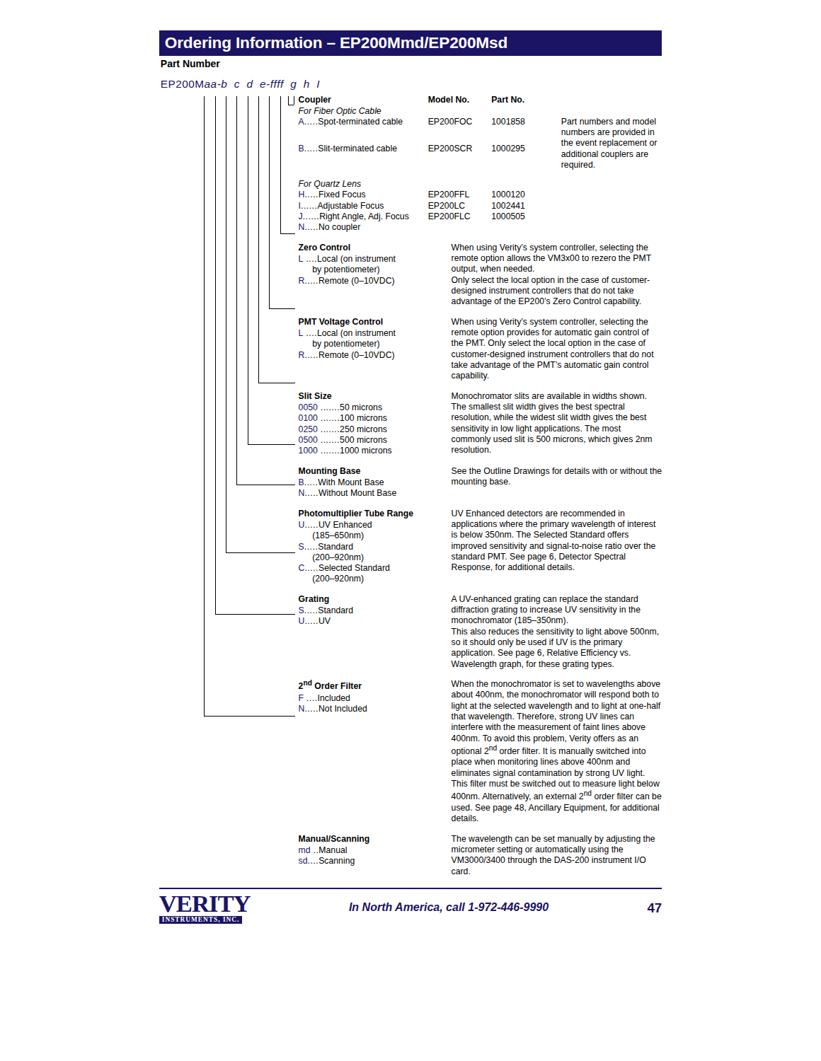Ordering Information – EP200Mmd/EP200Msd
Part Number
EP200Maa-b c d e-ffff g h I
| | / Coupler / Model No. / Part No. / / / For Fiber Optic Cable / / / / / A ..... Spot-terminated cable / EP200FOC / 1001858 / Part numbers and model numbers are provided in the event replacement or additional couplers are required. / / B ..... Slit-terminated cable / EP200SCR / 1000295 / / For Quartz Lens / / / / / H ..... Fixed Focus / EP200FFL / 1000120 / / / I ...... Adjustable Focus / EP200LC / 1002441 / / / J ...... Right Angle, Adj. Focus / EP200FLC / 1000505 / / / N ..... No coupler / / / / |
| | Zero Control L .... Local (on instrument by potentiometer) R ..... Remote (0–10VDC) | When using Verity’s system controller, selecting the remote option allows the VM3x00 to rezero the PMT output, when needed. Only select the local option in the case of customer-designed instrument controllers that do not take advantage of the EP200’s Zero Control capability. |
| | PMT Voltage Control L .... Local (on instrument by potentiometer) R ..... Remote (0–10VDC) | When using Verity’s system controller, selecting the remote option provides for automatic gain control of the PMT. Only select the local option in the case of customer-designed instrument controllers that do not take advantage of the PMT’s automatic gain control capability. |
| | Slit Size 0050 ....... 50 microns 0100 ....... 100 microns 0250 ....... 250 microns 0500 ....... 500 microns 1000 ....... 1000 microns | Monochromator slits are available in widths shown. The smallest slit width gives the best spectral resolution, while the widest slit width gives the best sensitivity in low light applications. The most commonly used slit is 500 microns, which gives 2nm resolution. |
| | Mounting Base B ..... With Mount Base N ..... Without Mount Base | See the Outline Drawings for details with or without the mounting base. |
| | Photomultiplier Tube Range U ..... UV Enhanced (185–650nm) S ..... Standard (200–920nm) C ..... Selected Standard (200–920nm) | UV Enhanced detectors are recommended in applications where the primary wavelength of interest is below 350nm. The Selected Standard offers improved sensitivity and signal-to-noise ratio over the standard PMT. See page 6, Detector Spectral Response, for additional details. |
| | Grating S ..... Standard U ..... UV | A UV-enhanced grating can replace the standard diffraction grating to increase UV sensitivity in the monochromator (185–350nm). This also reduces the sensitivity to light above 500nm, so it should only be used if UV is the primary application. See page 6, Relative Efficiency vs. Wavelength graph, for these grating types. |
| | 2 nd Order Filter F .... Included N ..... Not Included | When the monochromator is set to wavelengths above about 400nm, the monochromator will respond both to light at the selected wavelength and to light at one-half that wavelength. Therefore, strong UV lines can interfere with the measurement of faint lines above 400nm. To avoid this problem, Verity offers as an optional 2 nd order filter. It is manually switched into place when monitoring lines above 400nm and eliminates signal contamination by strong UV light. This filter must be switched out to measure light below 400nm. Alternatively, an external 2 nd order filter can be used. See page 48, Ancillary Equipment, for additional details. |
| | Manual/Scanning md .. Manual sd .... Scanning | The wavelength can be set manually by adjusting the micrometer setting or automatically using the VM3000/3400 through the DAS-200 instrument I/O card. |
VERITY
INSTRUMENTS, INC.
In North America, call 1-972-446-9990
47